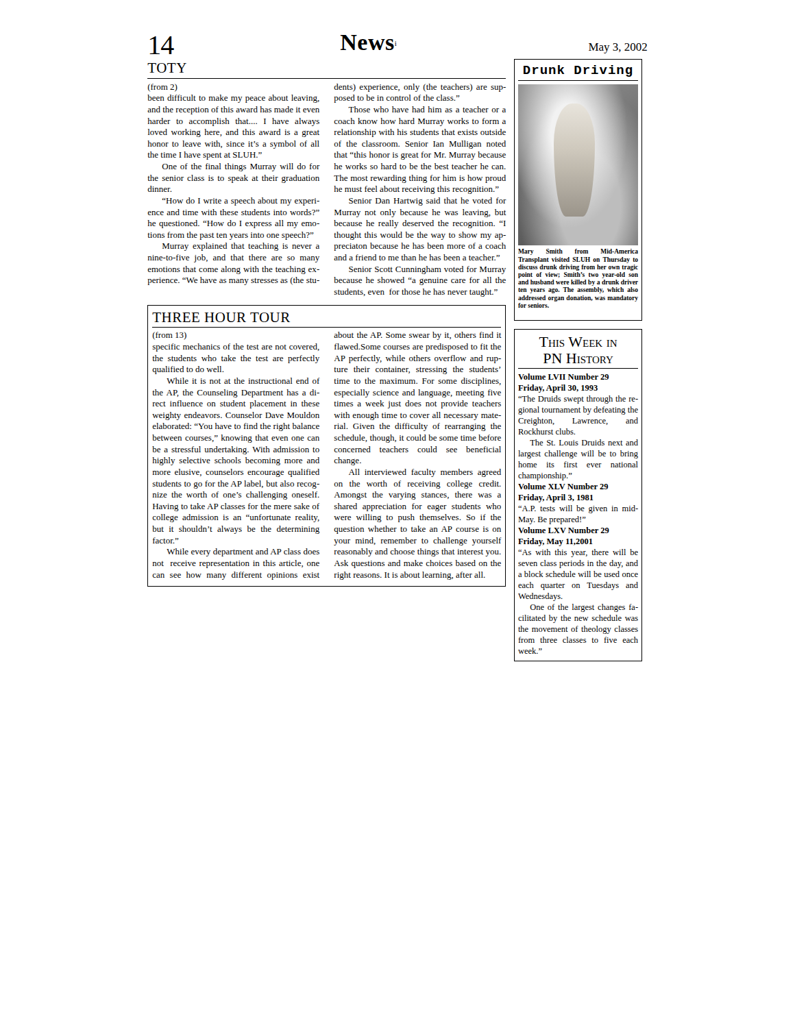14
Newsi
May 3, 2002
TOTY
(from 2)
been difficult to make my peace about leaving, and the reception of this award has made it even harder to accomplish that.... I have always loved working here, and this award is a great honor to leave with, since it’s a symbol of all the time I have spent at SLUH.”
One of the final things Murray will do for the senior class is to speak at their graduation dinner.
“How do I write a speech about my experience and time with these students into words?” he questioned. “How do I express all my emotions from the past ten years into one speech?”
Murray explained that teaching is never a nine-to-five job, and that there are so many emotions that come along with the teaching experience. “We have as many stresses as (the students) experience, only (the teachers) are supposed to be in control of the class.”
Those who have had him as a teacher or a coach know how hard Murray works to form a relationship with his students that exists outside of the classroom. Senior Ian Mulligan noted that “this honor is great for Mr. Murray because he works so hard to be the best teacher he can. The most rewarding thing for him is how proud he must feel about receiving this recognition.”
Senior Dan Hartwig said that he voted for Murray not only because he was leaving, but because he really deserved the recognition. “I thought this would be the way to show my appreciaton because he has been more of a coach and a friend to me than he has been a teacher.”
Senior Scott Cunningham voted for Murray because he showed “a genuine care for all the students, even for those he has never taught.”
THREE HOUR TOUR
(from 13)
specific mechanics of the test are not covered, the students who take the test are perfectly qualified to do well.
While it is not at the instructional end of the AP, the Counseling Department has a direct influence on student placement in these weighty endeavors. Counselor Dave Mouldon elaborated: “You have to find the right balance between courses,” knowing that even one can be a stressful undertaking. With admission to highly selective schools becoming more and more elusive, counselors encourage qualified students to go for the AP label, but also recognize the worth of one’s challenging oneself. Having to take AP classes for the mere sake of college admission is an “unfortunate reality, but it shouldn’t always be the determining factor.”
While every department and AP class does not receive representation in this article, one can see how many different opinions exist about the AP. Some swear by it, others find it flawed.Some courses are predisposed to fit the AP perfectly, while others overflow and rupture their container, stressing the students’ time to the maximum. For some disciplines, especially science and language, meeting five times a week just does not provide teachers with enough time to cover all necessary material. Given the difficulty of rearranging the schedule, though, it could be some time before concerned teachers could see beneficial change.
All interviewed faculty members agreed on the worth of receiving college credit. Amongst the varying stances, there was a shared appreciation for eager students who were willing to push themselves. So if the question whether to take an AP course is on your mind, remember to challenge yourself reasonably and choose things that interest you. Ask questions and make choices based on the right reasons. It is about learning, after all.
Drunk Driving
Mary Smith from Mid-America Transplant visited SLUH on Thursday to discuss drunk driving from her own tragic point of view; Smith’s two year-old son and husband were killed by a drunk driver ten years ago. The assembly, which also addressed organ donation, was mandatory for seniors.
This Week in
PN History
Volume LVII Number 29
Friday, April 30, 1993
“The Druids swept through the regional tournament by defeating the Creighton, Lawrence, and Rockhurst clubs.
The St. Louis Druids next and largest challenge will be to bring home its first ever national championship.”
Volume XLV Number 29
Friday, April 3, 1981
“A.P. tests will be given in mid-May. Be prepared!”
Volume LXV Number 29
Friday, May 11,2001
“As with this year, there will be seven class periods in the day, and a block schedule will be used once each quarter on Tuesdays and Wednesdays.
One of the largest changes facilitated by the new schedule was the movement of theology classes from three classes to five each week.”